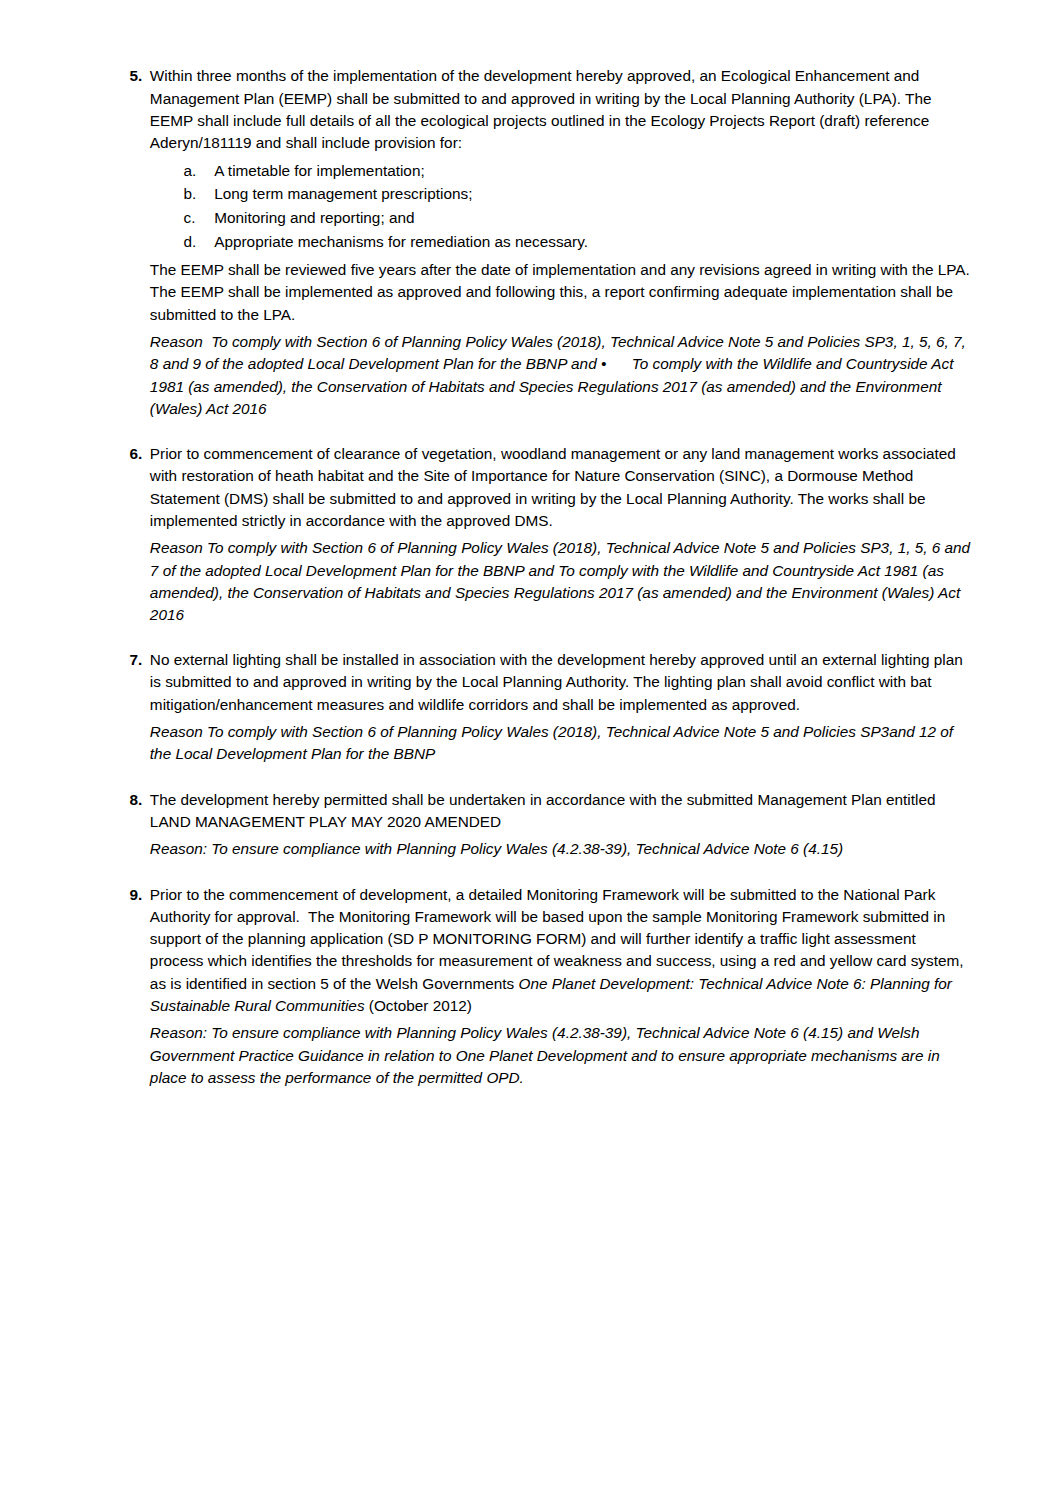Within three months of the implementation of the development hereby approved, an Ecological Enhancement and Management Plan (EEMP) shall be submitted to and approved in writing by the Local Planning Authority (LPA). The EEMP shall include full details of all the ecological projects outlined in the Ecology Projects Report (draft) reference Aderyn/181119 and shall include provision for:
A timetable for implementation;
Long term management prescriptions;
Monitoring and reporting; and
Appropriate mechanisms for remediation as necessary.
The EEMP shall be reviewed five years after the date of implementation and any revisions agreed in writing with the LPA. The EEMP shall be implemented as approved and following this, a report confirming adequate implementation shall be submitted to the LPA.
Reason To comply with Section 6 of Planning Policy Wales (2018), Technical Advice Note 5 and Policies SP3, 1, 5, 6, 7, 8 and 9 of the adopted Local Development Plan for the BBNP and • To comply with the Wildlife and Countryside Act 1981 (as amended), the Conservation of Habitats and Species Regulations 2017 (as amended) and the Environment (Wales) Act 2016
Prior to commencement of clearance of vegetation, woodland management or any land management works associated with restoration of heath habitat and the Site of Importance for Nature Conservation (SINC), a Dormouse Method Statement (DMS) shall be submitted to and approved in writing by the Local Planning Authority. The works shall be implemented strictly in accordance with the approved DMS.
Reason To comply with Section 6 of Planning Policy Wales (2018), Technical Advice Note 5 and Policies SP3, 1, 5, 6 and 7 of the adopted Local Development Plan for the BBNP and To comply with the Wildlife and Countryside Act 1981 (as amended), the Conservation of Habitats and Species Regulations 2017 (as amended) and the Environment (Wales) Act 2016
No external lighting shall be installed in association with the development hereby approved until an external lighting plan is submitted to and approved in writing by the Local Planning Authority. The lighting plan shall avoid conflict with bat mitigation/enhancement measures and wildlife corridors and shall be implemented as approved.
Reason To comply with Section 6 of Planning Policy Wales (2018), Technical Advice Note 5 and Policies SP3and 12 of the Local Development Plan for the BBNP
The development hereby permitted shall be undertaken in accordance with the submitted Management Plan entitled LAND MANAGEMENT PLAY MAY 2020 AMENDED
Reason: To ensure compliance with Planning Policy Wales (4.2.38-39), Technical Advice Note 6 (4.15)
Prior to the commencement of development, a detailed Monitoring Framework will be submitted to the National Park Authority for approval. The Monitoring Framework will be based upon the sample Monitoring Framework submitted in support of the planning application (SD P MONITORING FORM) and will further identify a traffic light assessment process which identifies the thresholds for measurement of weakness and success, using a red and yellow card system, as is identified in section 5 of the Welsh Governments One Planet Development: Technical Advice Note 6: Planning for Sustainable Rural Communities (October 2012)
Reason: To ensure compliance with Planning Policy Wales (4.2.38-39), Technical Advice Note 6 (4.15) and Welsh Government Practice Guidance in relation to One Planet Development and to ensure appropriate mechanisms are in place to assess the performance of the permitted OPD.